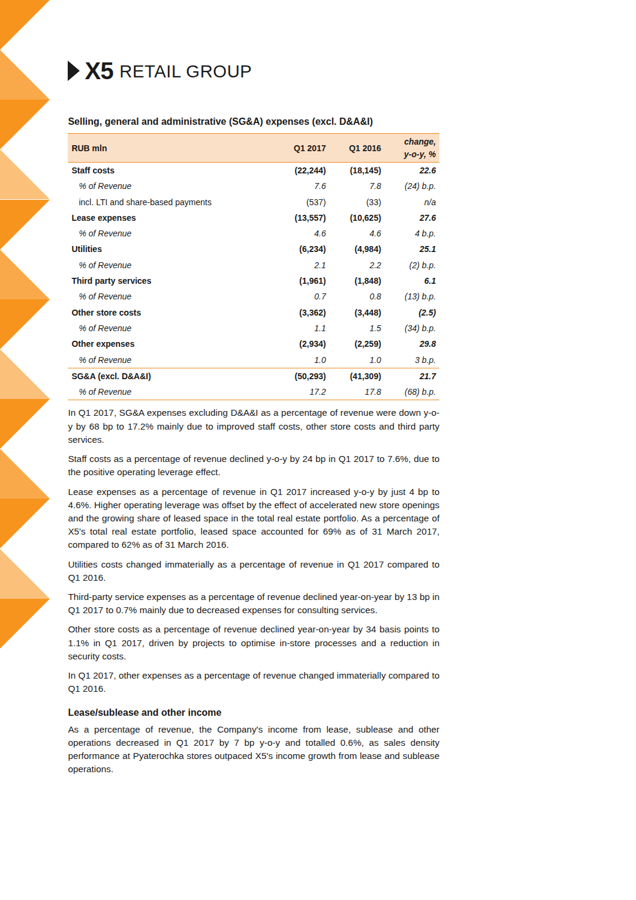X5 RETAIL GROUP
Selling, general and administrative (SG&A) expenses (excl. D&A&I)
| RUB mln | Q1 2017 | Q1 2016 | change, y-o-y, % |
| --- | --- | --- | --- |
| Staff costs | (22,244) | (18,145) | 22.6 |
| % of Revenue | 7.6 | 7.8 | (24) b.p. |
| incl. LTI and share-based payments | (537) | (33) | n/a |
| Lease expenses | (13,557) | (10,625) | 27.6 |
| % of Revenue | 4.6 | 4.6 | 4 b.p. |
| Utilities | (6,234) | (4,984) | 25.1 |
| % of Revenue | 2.1 | 2.2 | (2) b.p. |
| Third party services | (1,961) | (1,848) | 6.1 |
| % of Revenue | 0.7 | 0.8 | (13) b.p. |
| Other store costs | (3,362) | (3,448) | (2.5) |
| % of Revenue | 1.1 | 1.5 | (34) b.p. |
| Other expenses | (2,934) | (2,259) | 29.8 |
| % of Revenue | 1.0 | 1.0 | 3 b.p. |
| SG&A (excl. D&A&I) | (50,293) | (41,309) | 21.7 |
| % of Revenue | 17.2 | 17.8 | (68) b.p. |
In Q1 2017, SG&A expenses excluding D&A&I as a percentage of revenue were down y-o-y by 68 bp to 17.2% mainly due to improved staff costs, other store costs and third party services.
Staff costs as a percentage of revenue declined y-o-y by 24 bp in Q1 2017 to 7.6%, due to the positive operating leverage effect.
Lease expenses as a percentage of revenue in Q1 2017 increased y-o-y by just 4 bp to 4.6%. Higher operating leverage was offset by the effect of accelerated new store openings and the growing share of leased space in the total real estate portfolio. As a percentage of X5's total real estate portfolio, leased space accounted for 69% as of 31 March 2017, compared to 62% as of 31 March 2016.
Utilities costs changed immaterially as a percentage of revenue in Q1 2017 compared to Q1 2016.
Third-party service expenses as a percentage of revenue declined year-on-year by 13 bp in Q1 2017 to 0.7% mainly due to decreased expenses for consulting services.
Other store costs as a percentage of revenue declined year-on-year by 34 basis points to 1.1% in Q1 2017, driven by projects to optimise in-store processes and a reduction in security costs.
In Q1 2017, other expenses as a percentage of revenue changed immaterially compared to Q1 2016.
Lease/sublease and other income
As a percentage of revenue, the Company's income from lease, sublease and other operations decreased in Q1 2017 by 7 bp y-o-y and totalled 0.6%, as sales density performance at Pyaterochka stores outpaced X5's income growth from lease and sublease operations.